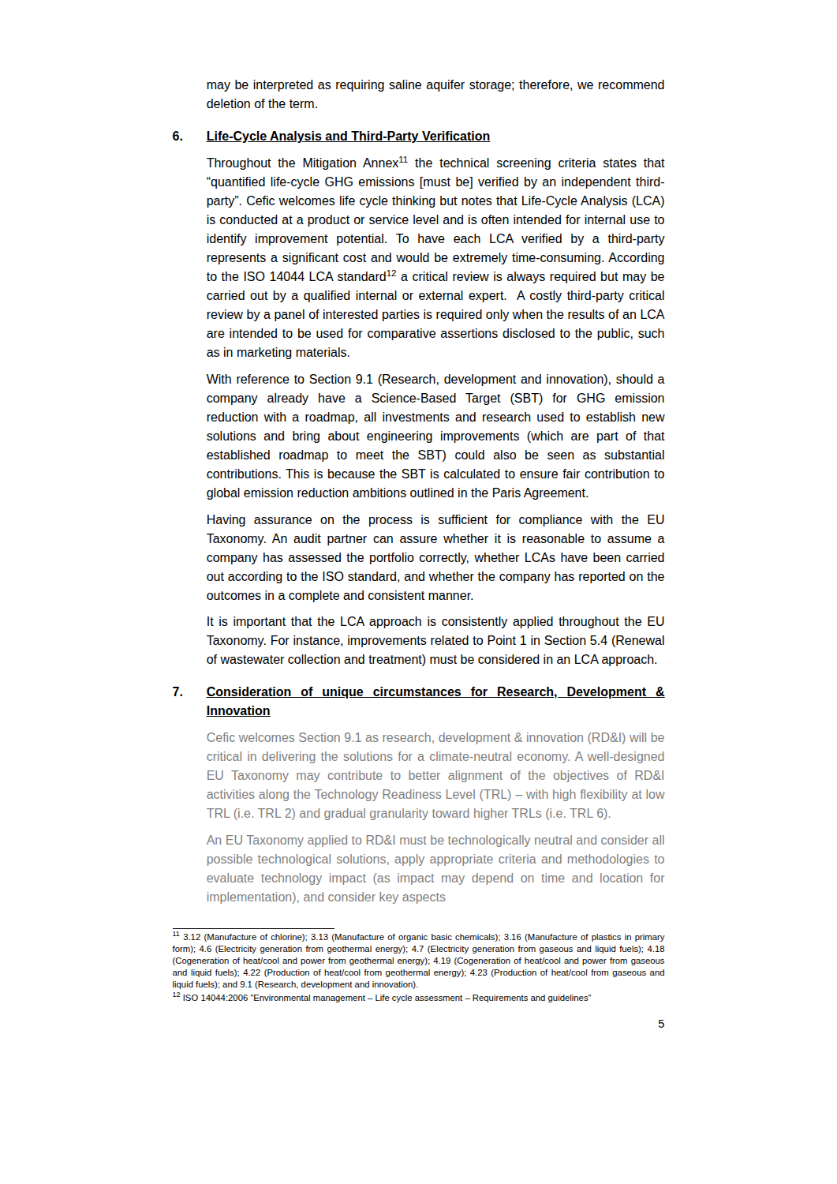may be interpreted as requiring saline aquifer storage; therefore, we recommend deletion of the term.
6. Life-Cycle Analysis and Third-Party Verification
Throughout the Mitigation Annex11 the technical screening criteria states that “quantified life-cycle GHG emissions [must be] verified by an independent third-party”. Cefic welcomes life cycle thinking but notes that Life-Cycle Analysis (LCA) is conducted at a product or service level and is often intended for internal use to identify improvement potential. To have each LCA verified by a third-party represents a significant cost and would be extremely time-consuming. According to the ISO 14044 LCA standard12 a critical review is always required but may be carried out by a qualified internal or external expert. A costly third-party critical review by a panel of interested parties is required only when the results of an LCA are intended to be used for comparative assertions disclosed to the public, such as in marketing materials.
With reference to Section 9.1 (Research, development and innovation), should a company already have a Science-Based Target (SBT) for GHG emission reduction with a roadmap, all investments and research used to establish new solutions and bring about engineering improvements (which are part of that established roadmap to meet the SBT) could also be seen as substantial contributions. This is because the SBT is calculated to ensure fair contribution to global emission reduction ambitions outlined in the Paris Agreement.
Having assurance on the process is sufficient for compliance with the EU Taxonomy. An audit partner can assure whether it is reasonable to assume a company has assessed the portfolio correctly, whether LCAs have been carried out according to the ISO standard, and whether the company has reported on the outcomes in a complete and consistent manner.
It is important that the LCA approach is consistently applied throughout the EU Taxonomy. For instance, improvements related to Point 1 in Section 5.4 (Renewal of wastewater collection and treatment) must be considered in an LCA approach.
7. Consideration of unique circumstances for Research, Development & Innovation
Cefic welcomes Section 9.1 as research, development & innovation (RD&I) will be critical in delivering the solutions for a climate-neutral economy. A well-designed EU Taxonomy may contribute to better alignment of the objectives of RD&I activities along the Technology Readiness Level (TRL) – with high flexibility at low TRL (i.e. TRL 2) and gradual granularity toward higher TRLs (i.e. TRL 6).
An EU Taxonomy applied to RD&I must be technologically neutral and consider all possible technological solutions, apply appropriate criteria and methodologies to evaluate technology impact (as impact may depend on time and location for implementation), and consider key aspects
11 3.12 (Manufacture of chlorine); 3.13 (Manufacture of organic basic chemicals); 3.16 (Manufacture of plastics in primary form); 4.6 (Electricity generation from geothermal energy); 4.7 (Electricity generation from gaseous and liquid fuels); 4.18 (Cogeneration of heat/cool and power from geothermal energy); 4.19 (Cogeneration of heat/cool and power from gaseous and liquid fuels); 4.22 (Production of heat/cool from geothermal energy); 4.23 (Production of heat/cool from gaseous and liquid fuels); and 9.1 (Research, development and innovation).
12 ISO 14044:2006 “Environmental management – Life cycle assessment – Requirements and guidelines”
5